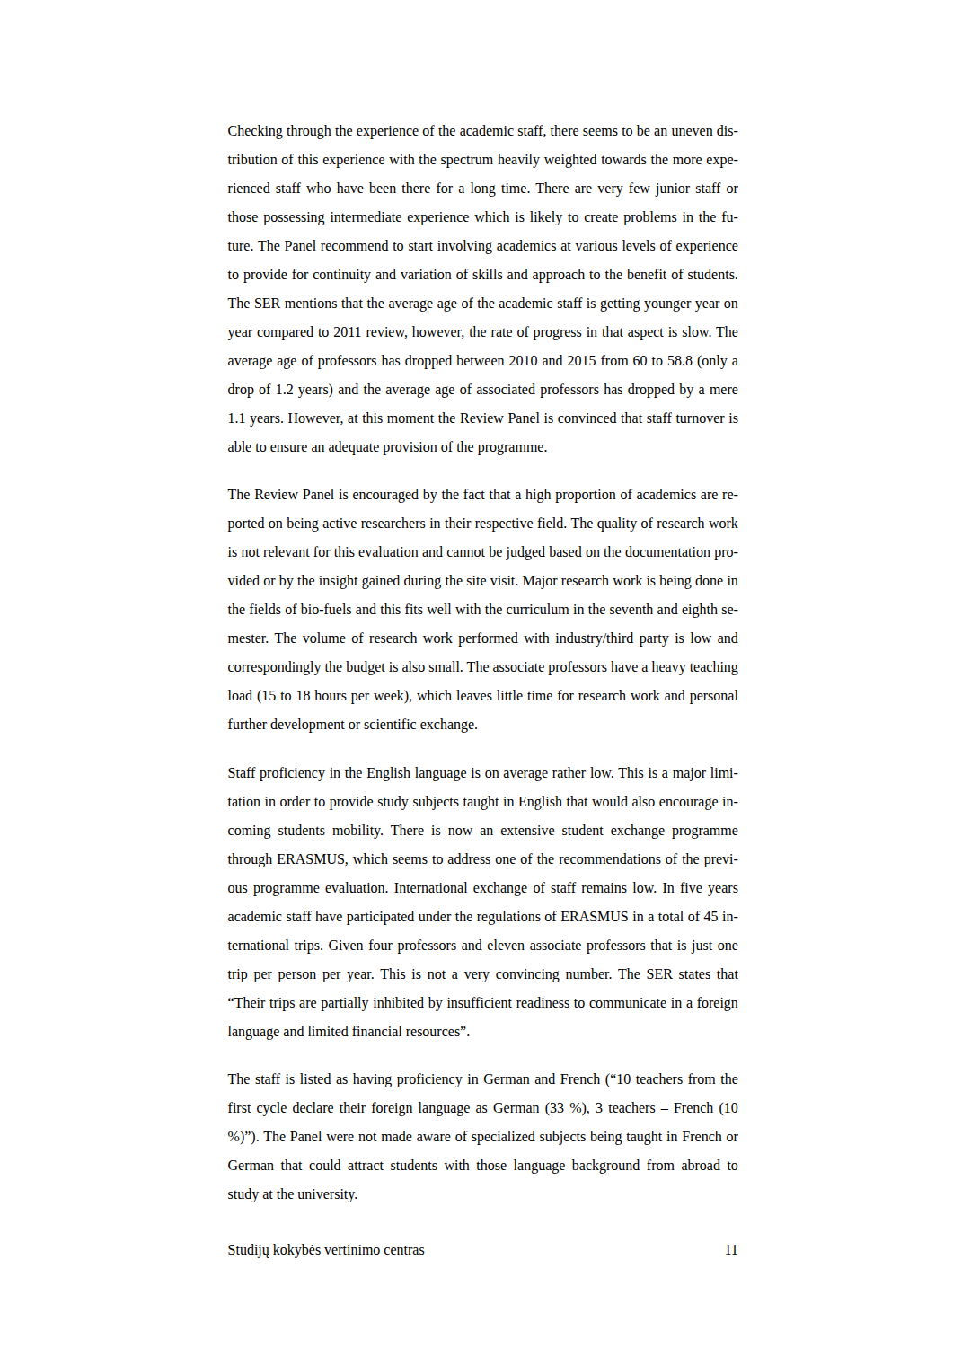Checking through the experience of the academic staff, there seems to be an uneven distribution of this experience with the spectrum heavily weighted towards the more experienced staff who have been there for a long time. There are very few junior staff or those possessing intermediate experience which is likely to create problems in the future. The Panel recommend to start involving academics at various levels of experience to provide for continuity and variation of skills and approach to the benefit of students. The SER mentions that the average age of the academic staff is getting younger year on year compared to 2011 review, however, the rate of progress in that aspect is slow. The average age of professors has dropped between 2010 and 2015 from 60 to 58.8 (only a drop of 1.2 years) and the average age of associated professors has dropped by a mere 1.1 years. However, at this moment the Review Panel is convinced that staff turnover is able to ensure an adequate provision of the programme.
The Review Panel is encouraged by the fact that a high proportion of academics are reported on being active researchers in their respective field. The quality of research work is not relevant for this evaluation and cannot be judged based on the documentation provided or by the insight gained during the site visit. Major research work is being done in the fields of bio-fuels and this fits well with the curriculum in the seventh and eighth semester. The volume of research work performed with industry/third party is low and correspondingly the budget is also small. The associate professors have a heavy teaching load (15 to 18 hours per week), which leaves little time for research work and personal further development or scientific exchange.
Staff proficiency in the English language is on average rather low. This is a major limitation in order to provide study subjects taught in English that would also encourage incoming students mobility. There is now an extensive student exchange programme through ERASMUS, which seems to address one of the recommendations of the previous programme evaluation. International exchange of staff remains low. In five years academic staff have participated under the regulations of ERASMUS in a total of 45 international trips. Given four professors and eleven associate professors that is just one trip per person per year. This is not a very convincing number. The SER states that “Their trips are partially inhibited by insufficient readiness to communicate in a foreign language and limited financial resources”.
The staff is listed as having proficiency in German and French (“10 teachers from the first cycle declare their foreign language as German (33 %), 3 teachers – French (10 %)”). The Panel were not made aware of specialized subjects being taught in French or German that could attract students with those language background from abroad to study at the university.
Studijų kokybės vertinimo centras 11